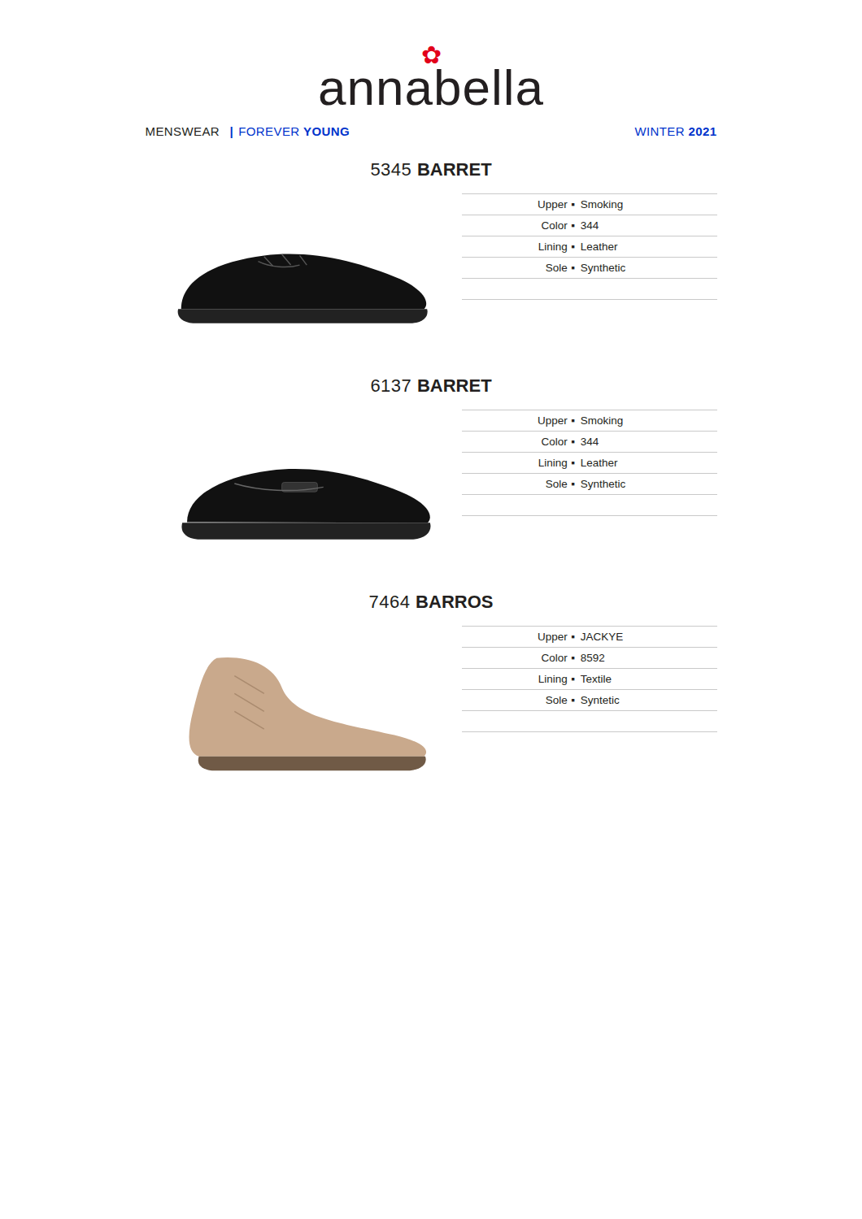✿ annabella
MENSWEAR |FOREVER YOUNG
WINTER 2021
5345 BARRET
| Upper | ▪ | Smoking |
| Color | ▪ | 344 |
| Lining | ▪ | Leather |
| Sole | ▪ | Synthetic |
6137 BARRET
| Upper | ▪ | Smoking |
| Color | ▪ | 344 |
| Lining | ▪ | Leather |
| Sole | ▪ | Synthetic |
7464 BARROS
| Upper | ▪ | JACKYE |
| Color | ▪ | 8592 |
| Lining | ▪ | Textile |
| Sole | ▪ | Syntetic |